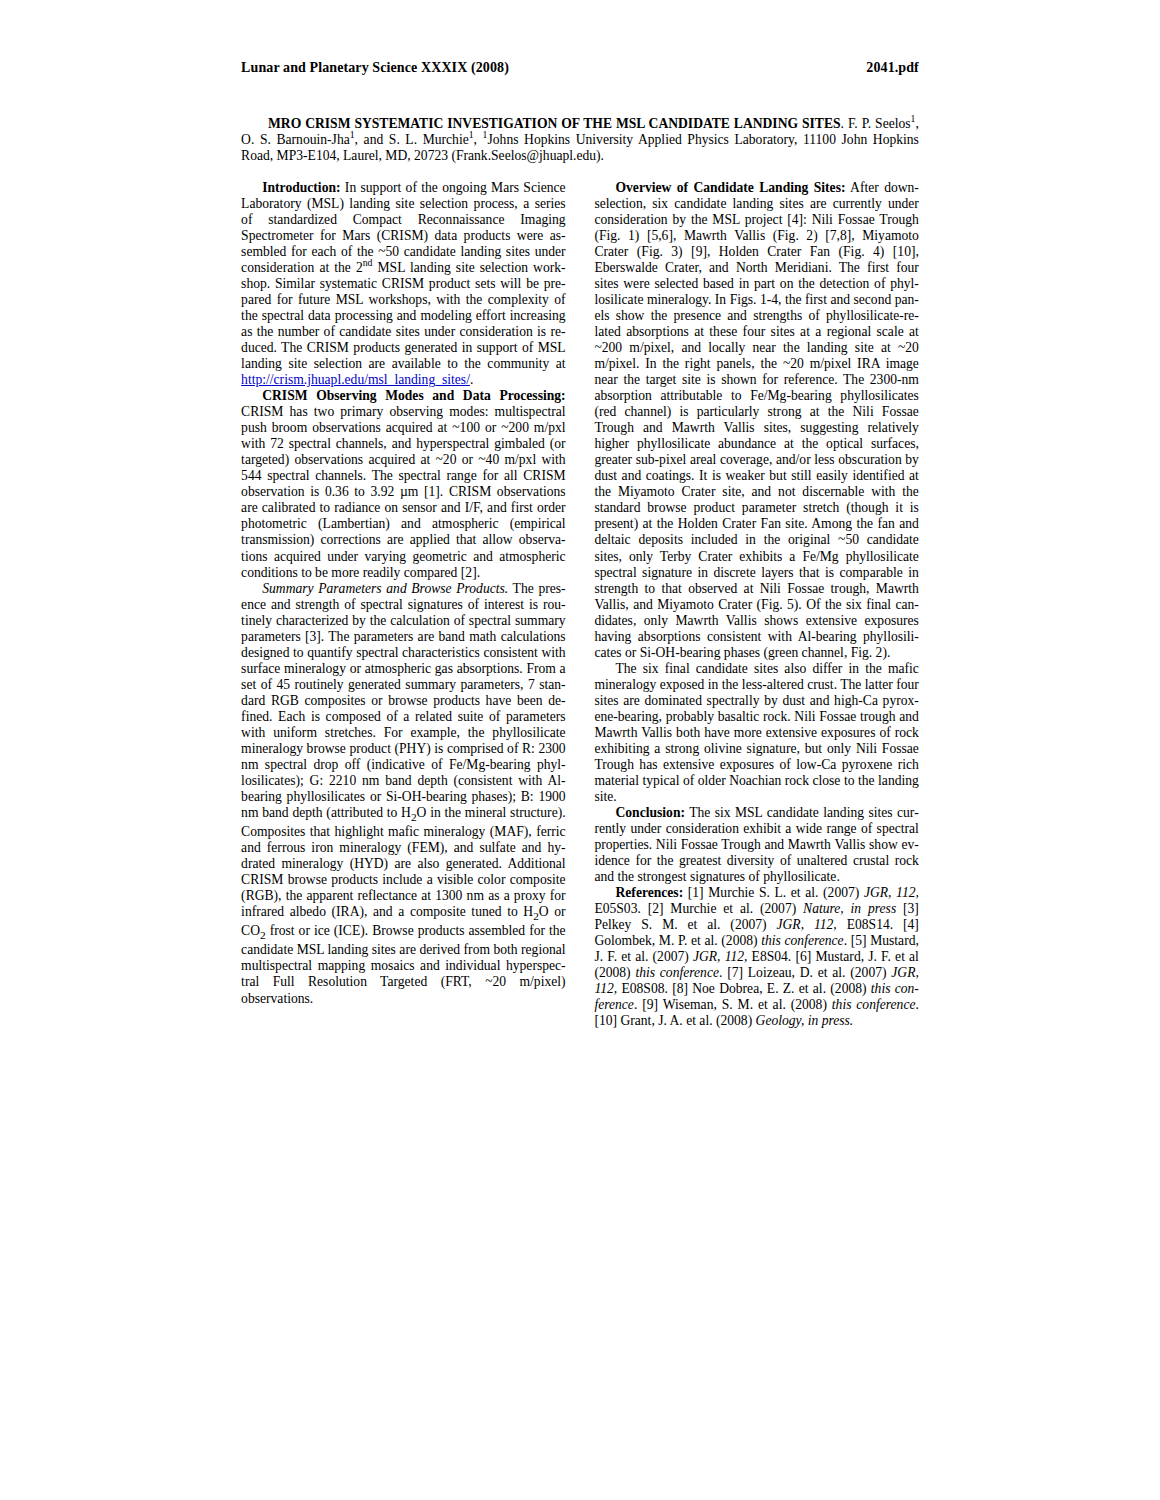Lunar and Planetary Science XXXIX (2008)
2041.pdf
MRO CRISM systematic investigation of the MSL candidate landing sites. F. P. Seelos1, O. S. Barnouin-Jha1, and S. L. Murchie1, 1Johns Hopkins University Applied Physics Laboratory, 11100 John Hopkins Road, MP3-E104, Laurel, MD, 20723 (Frank.Seelos@jhuapl.edu).
Introduction: In support of the ongoing Mars Science Laboratory (MSL) landing site selection process, a series of standardized Compact Reconnaissance Imaging Spectrometer for Mars (CRISM) data products were assembled for each of the ~50 candidate landing sites under consideration at the 2nd MSL landing site selection workshop. Similar systematic CRISM product sets will be prepared for future MSL workshops, with the complexity of the spectral data processing and modeling effort increasing as the number of candidate sites under consideration is reduced. The CRISM products generated in support of MSL landing site selection are available to the community at http://crism.jhuapl.edu/msl_landing_sites/.
CRISM Observing Modes and Data Processing: CRISM has two primary observing modes: multispectral push broom observations acquired at ~100 or ~200 m/pxl with 72 spectral channels, and hyperspectral gimbaled (or targeted) observations acquired at ~20 or ~40 m/pxl with 544 spectral channels. The spectral range for all CRISM observation is 0.36 to 3.92 µm [1]. CRISM observations are calibrated to radiance on sensor and I/F, and first order photometric (Lambertian) and atmospheric (empirical transmission) corrections are applied that allow observations acquired under varying geometric and atmospheric conditions to be more readily compared [2].
Summary Parameters and Browse Products. The presence and strength of spectral signatures of interest is routinely characterized by the calculation of spectral summary parameters [3]. The parameters are band math calculations designed to quantify spectral characteristics consistent with surface mineralogy or atmospheric gas absorptions. From a set of 45 routinely generated summary parameters, 7 standard RGB composites or browse products have been defined. Each is composed of a related suite of parameters with uniform stretches. For example, the phyllosilicate mineralogy browse product (PHY) is comprised of R: 2300 nm spectral drop off (indicative of Fe/Mg-bearing phyllosilicates); G: 2210 nm band depth (consistent with Al-bearing phyllosilicates or Si-OH-bearing phases); B: 1900 nm band depth (attributed to H2O in the mineral structure). Composites that highlight mafic mineralogy (MAF), ferric and ferrous iron mineralogy (FEM), and sulfate and hydrated mineralogy (HYD) are also generated. Additional CRISM browse products include a visible color composite (RGB), the apparent reflectance at 1300 nm as a proxy for infrared albedo (IRA), and a composite tuned to H2O or CO2 frost or ice (ICE). Browse products assembled for the candidate MSL landing sites are derived from both regional multispectral mapping mosaics and individual hyperspectral Full Resolution Targeted (FRT, ~20 m/pixel) observations.
Overview of Candidate Landing Sites: After down-selection, six candidate landing sites are currently under consideration by the MSL project [4]: Nili Fossae Trough (Fig. 1) [5,6], Mawrth Vallis (Fig. 2) [7,8], Miyamoto Crater (Fig. 3) [9], Holden Crater Fan (Fig. 4) [10], Eberswalde Crater, and North Meridiani. The first four sites were selected based in part on the detection of phyllosilicate mineralogy. In Figs. 1-4, the first and second panels show the presence and strengths of phyllosilicate-related absorptions at these four sites at a regional scale at ~200 m/pixel, and locally near the landing site at ~20 m/pixel. In the right panels, the ~20 m/pixel IRA image near the target site is shown for reference. The 2300-nm absorption attributable to Fe/Mg-bearing phyllosilicates (red channel) is particularly strong at the Nili Fossae Trough and Mawrth Vallis sites, suggesting relatively higher phyllosilicate abundance at the optical surfaces, greater sub-pixel areal coverage, and/or less obscuration by dust and coatings. It is weaker but still easily identified at the Miyamoto Crater site, and not discernable with the standard browse product parameter stretch (though it is present) at the Holden Crater Fan site. Among the fan and deltaic deposits included in the original ~50 candidate sites, only Terby Crater exhibits a Fe/Mg phyllosilicate spectral signature in discrete layers that is comparable in strength to that observed at Nili Fossae trough, Mawrth Vallis, and Miyamoto Crater (Fig. 5). Of the six final candidates, only Mawrth Vallis shows extensive exposures having absorptions consistent with Al-bearing phyllosilicates or Si-OH-bearing phases (green channel, Fig. 2).
The six final candidate sites also differ in the mafic mineralogy exposed in the less-altered crust. The latter four sites are dominated spectrally by dust and high-Ca pyroxene-bearing, probably basaltic rock. Nili Fossae trough and Mawrth Vallis both have more extensive exposures of rock exhibiting a strong olivine signature, but only Nili Fossae Trough has extensive exposures of low-Ca pyroxene rich material typical of older Noachian rock close to the landing site.
Conclusion: The six MSL candidate landing sites currently under consideration exhibit a wide range of spectral properties. Nili Fossae Trough and Mawrth Vallis show evidence for the greatest diversity of unaltered crustal rock and the strongest signatures of phyllosilicate.
References: [1] Murchie S. L. et al. (2007) JGR, 112, E05S03. [2] Murchie et al. (2007) Nature, in press [3] Pelkey S. M. et al. (2007) JGR, 112, E08S14. [4] Golombek, M. P. et al. (2008) this conference. [5] Mustard, J. F. et al. (2007) JGR, 112, E8S04. [6] Mustard, J. F. et al (2008) this conference. [7] Loizeau, D. et al. (2007) JGR, 112, E08S08. [8] Noe Dobrea, E. Z. et al. (2008) this conference. [9] Wiseman, S. M. et al. (2008) this conference. [10] Grant, J. A. et al. (2008) Geology, in press.